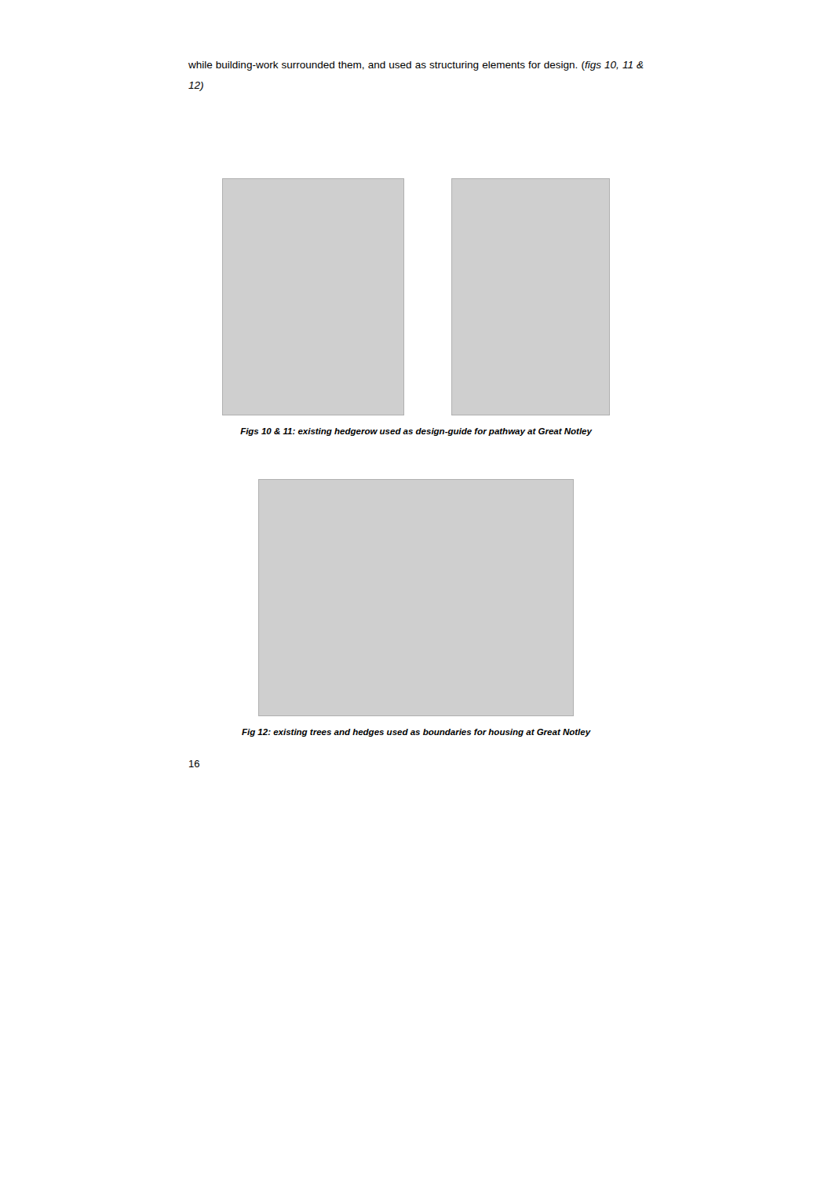while building-work surrounded them, and used as structuring elements for design. (figs 10, 11 & 12)
Figs 10 & 11: existing hedgerow used as design-guide for pathway at Great Notley
Fig 12: existing trees and hedges used as boundaries for housing at Great Notley
16